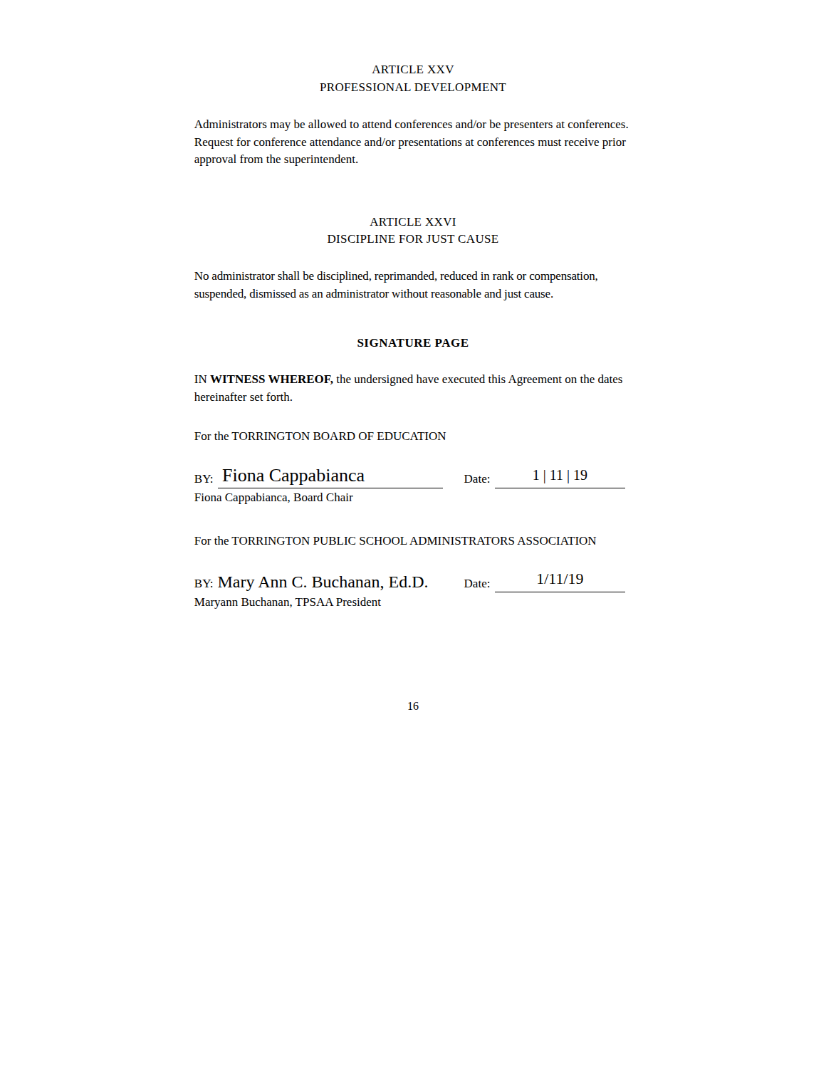ARTICLE XXV PROFESSIONAL DEVELOPMENT
Administrators may be allowed to attend conferences and/or be presenters at conferences. Request for conference attendance and/or presentations at conferences must receive prior approval from the superintendent.
ARTICLE XXVI DISCIPLINE FOR JUST CAUSE
No administrator shall be disciplined, reprimanded, reduced in rank or compensation, suspended, dismissed as an administrator without reasonable and just cause.
SIGNATURE PAGE
IN WITNESS WHEREOF, the undersigned have executed this Agreement on the dates hereinafter set forth.
For the TORRINGTON BOARD OF EDUCATION
BY: Fiona Cappabianca
Date: 1 | 11 | 19
Fiona Cappabianca, Board Chair
For the TORRINGTON PUBLIC SCHOOL ADMINISTRATORS ASSOCIATION
BY: Mary Ann C. Buchanan, Ed.D.
Date: 1/11/19
Maryann Buchanan, TPSAA President
16